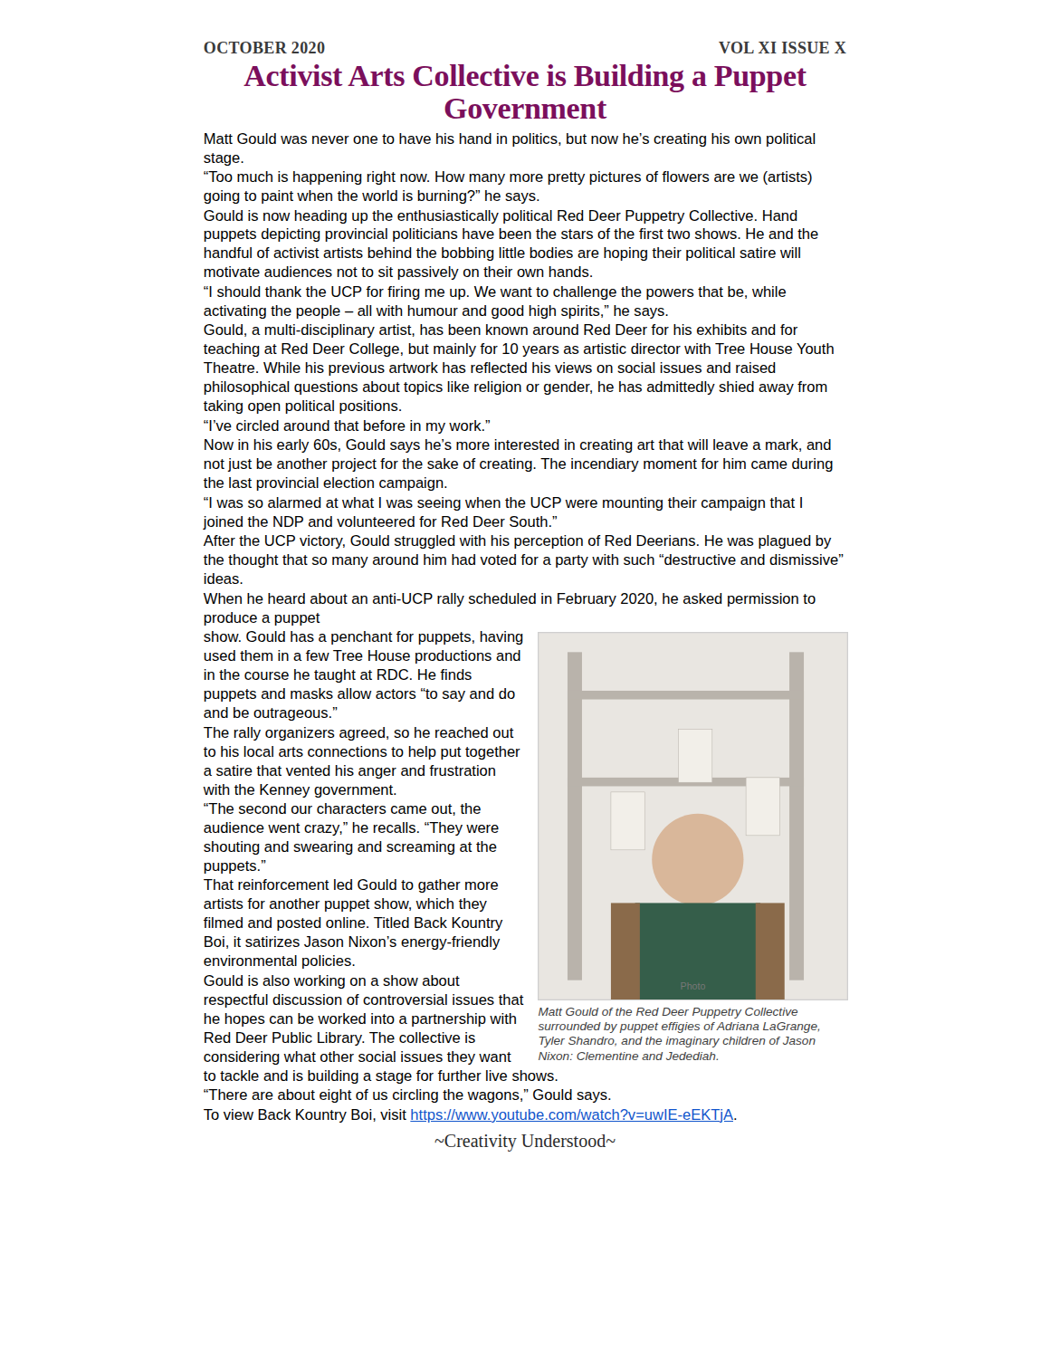OCTOBER 2020 VOL XI ISSUE X
Activist Arts Collective is Building a Puppet Government
Matt Gould was never one to have his hand in politics, but now he’s creating his own political stage.
“Too much is happening right now. How many more pretty pictures of flowers are we (artists) going to paint when the world is burning?” he says.
Gould is now heading up the enthusiastically political Red Deer Puppetry Collective. Hand puppets depicting provincial politicians have been the stars of the first two shows. He and the handful of activist artists behind the bobbing little bodies are hoping their political satire will motivate audiences not to sit passively on their own hands.
“I should thank the UCP for firing me up. We want to challenge the powers that be, while activating the people – all with humour and good high spirits,” he says.
Gould, a multi-disciplinary artist, has been known around Red Deer for his exhibits and for teaching at Red Deer College, but mainly for 10 years as artistic director with Tree House Youth Theatre. While his previous artwork has reflected his views on social issues and raised philosophical questions about topics like religion or gender, he has admittedly shied away from taking open political positions.
“I’ve circled around that before in my work.”
Now in his early 60s, Gould says he’s more interested in creating art that will leave a mark, and not just be another project for the sake of creating. The incendiary moment for him came during the last provincial election campaign.
“I was so alarmed at what I was seeing when the UCP were mounting their campaign that I joined the NDP and volunteered for Red Deer South.”
After the UCP victory, Gould struggled with his perception of Red Deerians. He was plagued by the thought that so many around him had voted for a party with such “destructive and dismissive” ideas.
When he heard about an anti-UCP rally scheduled in February 2020, he asked permission to produce a puppet
Matt Gould of the Red Deer Puppetry Collective surrounded by puppet effigies of Adriana LaGrange, Tyler Shandro, and the imaginary children of Jason Nixon: Clementine and Jedediah.
show. Gould has a penchant for puppets, having used them in a few Tree House productions and in the course he taught at RDC. He finds puppets and masks allow actors “to say and do and be outrageous.”
The rally organizers agreed, so he reached out to his local arts connections to help put together a satire that vented his anger and frustration with the Kenney government.
“The second our characters came out, the audience went crazy,” he recalls. “They were shouting and swearing and screaming at the puppets.”
That reinforcement led Gould to gather more artists for another puppet show, which they filmed and posted online. Titled Back Kountry Boi, it satirizes Jason Nixon’s energy-friendly environmental policies.
Gould is also working on a show about respectful discussion of controversial issues that he hopes can be worked into a partnership with Red Deer Public Library. The collective is considering what other social issues they want to tackle and is building a stage for further live shows.
“There are about eight of us circling the wagons,” Gould says.
To view Back Kountry Boi, visit https://www.youtube.com/watch?v=uwIE-eEKTjA.
~Creativity Understood~